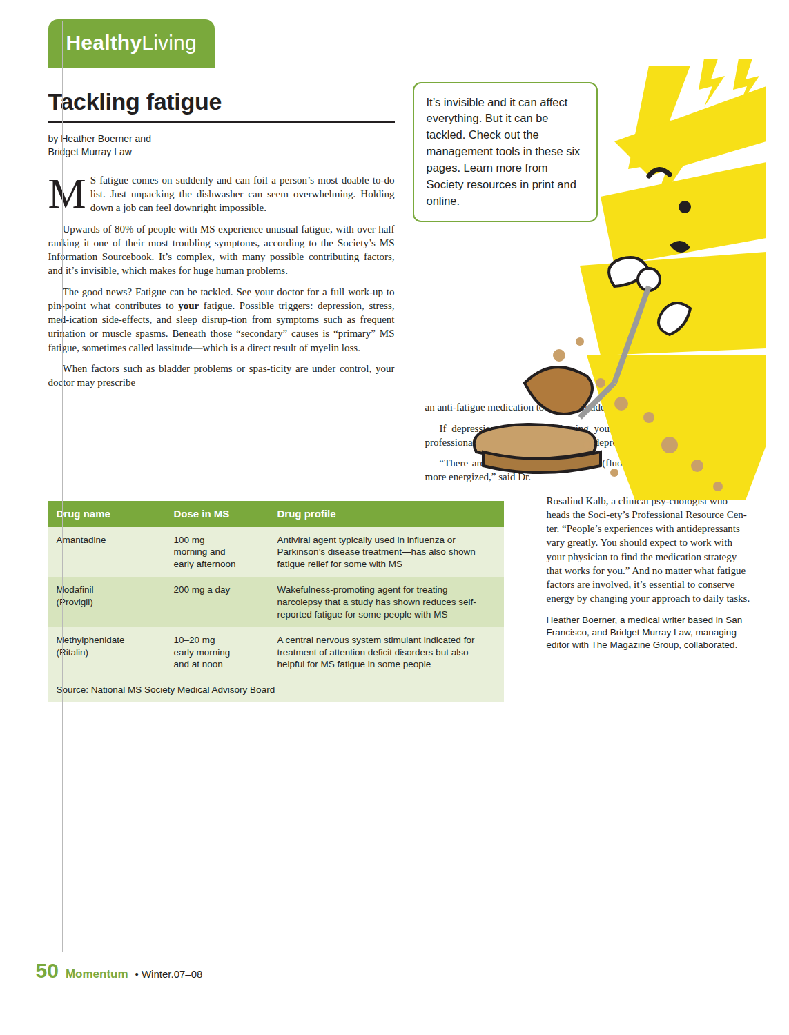HealthyLiving
Tackling fatigue
by Heather Boerner and
Bridget Murray Law
MS fatigue comes on suddenly and can foil a person’s most doable to-do list. Just unpacking the dishwasher can seem overwhelming. Holding down a job can feel downright impossible.
Upwards of 80% of people with MS experience unusual fatigue, with over half ranking it one of their most troubling symptoms, according to the Society’s MS Information Sourcebook. It’s complex, with many possible contributing factors, and it’s invisible, which makes for huge human problems.
The good news? Fatigue can be tackled. See your doctor for a full work-up to pin-point what contributes to your fatigue. Possible triggers: depression, stress, med-ication side-effects, and sleep disrup-tion from symptoms such as frequent urination or muscle spasms. Beneath those “secondary” causes is “primary” MS fatigue, sometimes called lassitude—which is a direct result of myelin loss.
When factors such as bladder problems or spas-ticity are under control, your doctor may prescribe
It’s invisible and it can affect everything. But it can be tackled. Check out the management tools in these six pages. Learn more from Society resources in print and online.
an anti-fatigue medication to fight lassitude.
If depression or stress is slowing you down, con-sult a mental health professional, but be aware that some antidepressants increase sleepiness.
“There are exceptions to this. Prozac (fluoxetine) helps some people feel more energized,” said Dr.
| Drug name | Dose in MS | Drug profile |
| --- | --- | --- |
| Amantadine | 100 mg morning and early afternoon | Antiviral agent typically used in influenza or Parkinson’s disease treatment—has also shown fatigue relief for some with MS |
| Modafinil (Provigil) | 200 mg a day | Wakefulness-promoting agent for treating narcolepsy that a study has shown reduces self-reported fatigue for some people with MS |
| Methylphenidate (Ritalin) | 10–20 mg early morning and at noon | A central nervous system stimulant indicated for treatment of attention deficit disorders but also helpful for MS fatigue in some people |
| Source: National MS Society Medical Advisory Board |
Rosalind Kalb, a clinical psy-chologist who heads the Soci-ety’s Professional Resource Cen-ter. “People’s experiences with antidepressants vary greatly. You should expect to work with your physician to find the medication strategy that works for you.” And no matter what fatigue factors are involved, it’s essential to conserve energy by changing your approach to daily tasks.
Heather Boerner, a medical writer based in San Francisco, and Bridget Murray Law, managing editor with The Magazine Group, collaborated.
50 Momentum • Winter.07–08